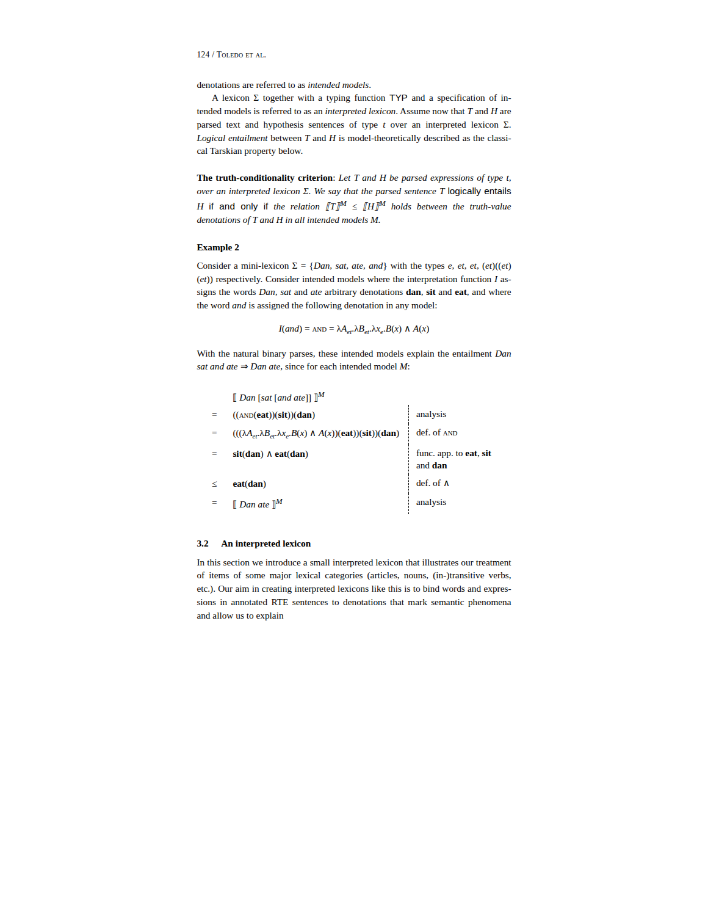124 / Toledo et al.
denotations are referred to as intended models.
A lexicon Σ together with a typing function TYP and a specification of intended models is referred to as an interpreted lexicon. Assume now that T and H are parsed text and hypothesis sentences of type t over an interpreted lexicon Σ. Logical entailment between T and H is model-theoretically described as the classical Tarskian property below.
The truth-conditionality criterion: Let T and H be parsed expressions of type t, over an interpreted lexicon Σ. We say that the parsed sentence T logically entails H if and only if the relation ⟦T⟧M ≤ ⟦H⟧M holds between the truth-value denotations of T and H in all intended models M.
Example 2
Consider a mini-lexicon Σ = {Dan, sat, ate, and} with the types e, et, et, (et)((et)(et)) respectively. Consider intended models where the interpretation function I assigns the words Dan, sat and ate arbitrary denotations dan, sit and eat, and where the word and is assigned the following denotation in any model:
I(and) = and = λAet.λBet.λxe.B(x) ∧ A(x)
With the natural binary parses, these intended models explain the entailment Dan sat and ate ⇒ Dan ate, since for each intended model M:
| | ⟦ Dan [ sat [ and ate ]] ⟧ M | |
| = | (( and ( eat ))( sit ))( dan ) | analysis |
| = | (((λ A et .λ B et .λ x e . B ( x ) ∧ A ( x ))( eat ))( sit ))( dan ) | def. of and |
| = | sit ( dan ) ∧ eat ( dan ) | func. app. to eat , sit and dan |
| ≤ | eat ( dan ) | def. of ∧ |
| = | ⟦ Dan ate ⟧ M | analysis |
3.2 An interpreted lexicon
In this section we introduce a small interpreted lexicon that illustrates our treatment of items of some major lexical categories (articles, nouns, (in-)transitive verbs, etc.). Our aim in creating interpreted lexicons like this is to bind words and expressions in annotated RTE sentences to denotations that mark semantic phenomena and allow us to explain